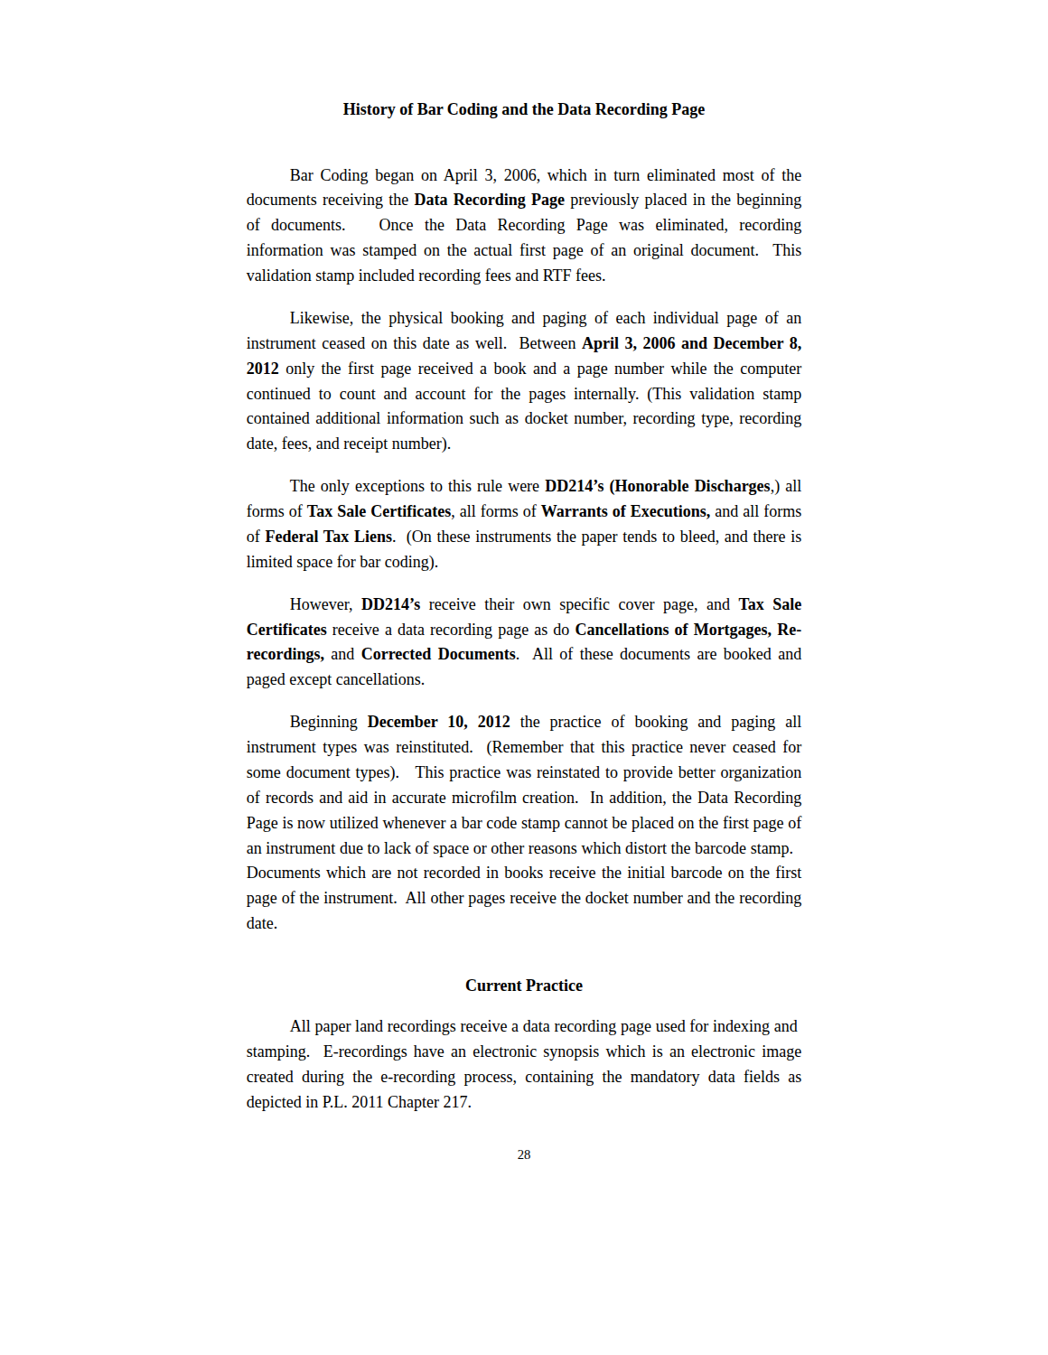History of Bar Coding and the Data Recording Page
Bar Coding began on April 3, 2006, which in turn eliminated most of the documents receiving the Data Recording Page previously placed in the beginning of documents. Once the Data Recording Page was eliminated, recording information was stamped on the actual first page of an original document. This validation stamp included recording fees and RTF fees.
Likewise, the physical booking and paging of each individual page of an instrument ceased on this date as well. Between April 3, 2006 and December 8, 2012 only the first page received a book and a page number while the computer continued to count and account for the pages internally. (This validation stamp contained additional information such as docket number, recording type, recording date, fees, and receipt number).
The only exceptions to this rule were DD214’s (Honorable Discharges,) all forms of Tax Sale Certificates, all forms of Warrants of Executions, and all forms of Federal Tax Liens. (On these instruments the paper tends to bleed, and there is limited space for bar coding).
However, DD214’s receive their own specific cover page, and Tax Sale Certificates receive a data recording page as do Cancellations of Mortgages, Re-recordings, and Corrected Documents. All of these documents are booked and paged except cancellations.
Beginning December 10, 2012 the practice of booking and paging all instrument types was reinstituted. (Remember that this practice never ceased for some document types). This practice was reinstated to provide better organization of records and aid in accurate microfilm creation. In addition, the Data Recording Page is now utilized whenever a bar code stamp cannot be placed on the first page of an instrument due to lack of space or other reasons which distort the barcode stamp. Documents which are not recorded in books receive the initial barcode on the first page of the instrument. All other pages receive the docket number and the recording date.
Current Practice
All paper land recordings receive a data recording page used for indexing and stamping. E-recordings have an electronic synopsis which is an electronic image created during the e-recording process, containing the mandatory data fields as depicted in P.L. 2011 Chapter 217.
28